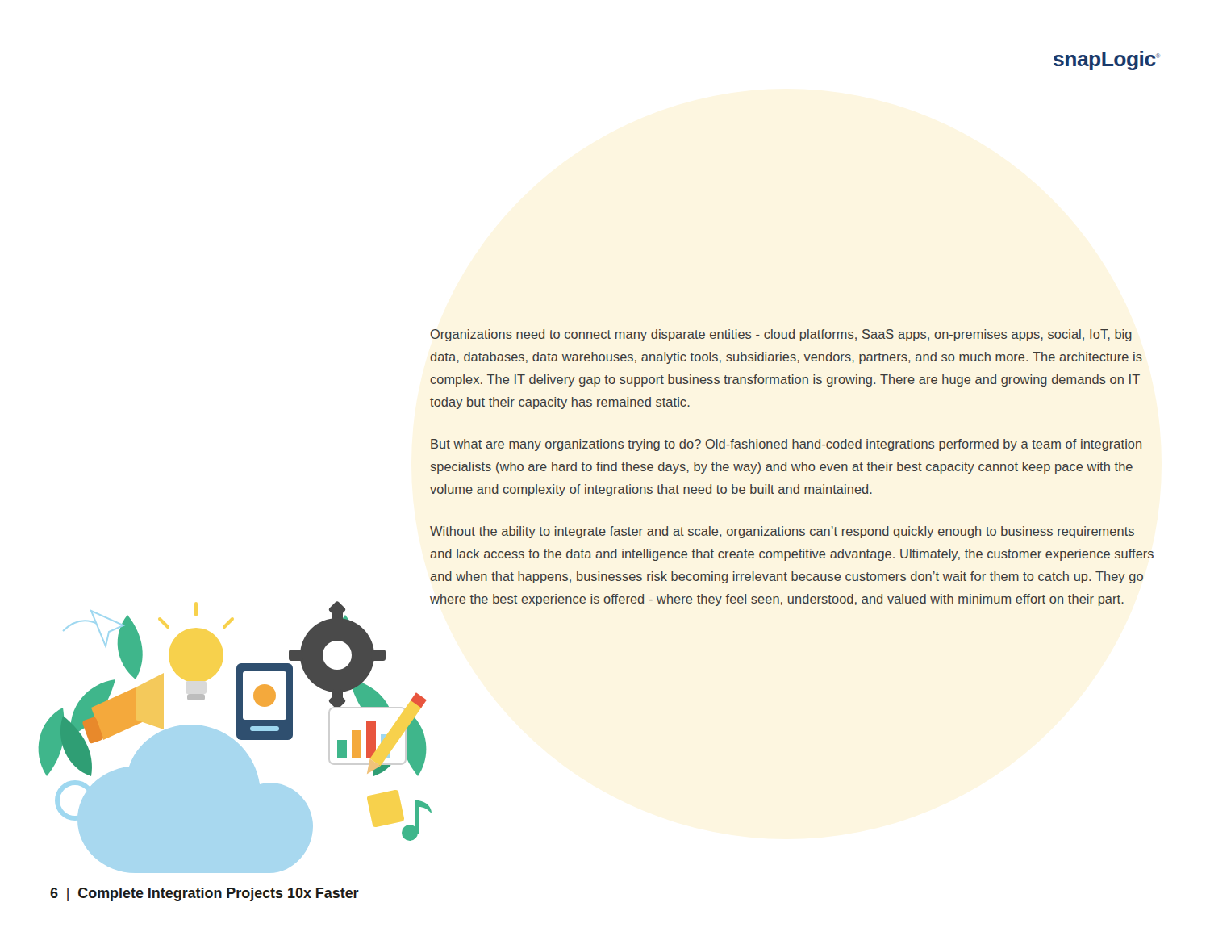snap Logic®
Organizations need to connect many disparate entities - cloud platforms, SaaS apps, on-premises apps, social, IoT, big data, databases, data warehouses, analytic tools, subsidiaries, vendors, partners, and so much more. The architecture is complex. The IT delivery gap to support business transformation is growing. There are huge and growing demands on IT today but their capacity has remained static.
But what are many organizations trying to do? Old-fashioned hand-coded integrations performed by a team of integration specialists (who are hard to find these days, by the way) and who even at their best capacity cannot keep pace with the volume and complexity of integrations that need to be built and maintained.
Without the ability to integrate faster and at scale, organizations can’t respond quickly enough to business requirements and lack access to the data and intelligence that create competitive advantage. Ultimately, the customer experience suffers and when that happens, businesses risk becoming irrelevant because customers don’t wait for them to catch up. They go where the best experience is offered - where they feel seen, understood, and valued with minimum effort on their part.
6|Complete Integration Projects 10x Faster